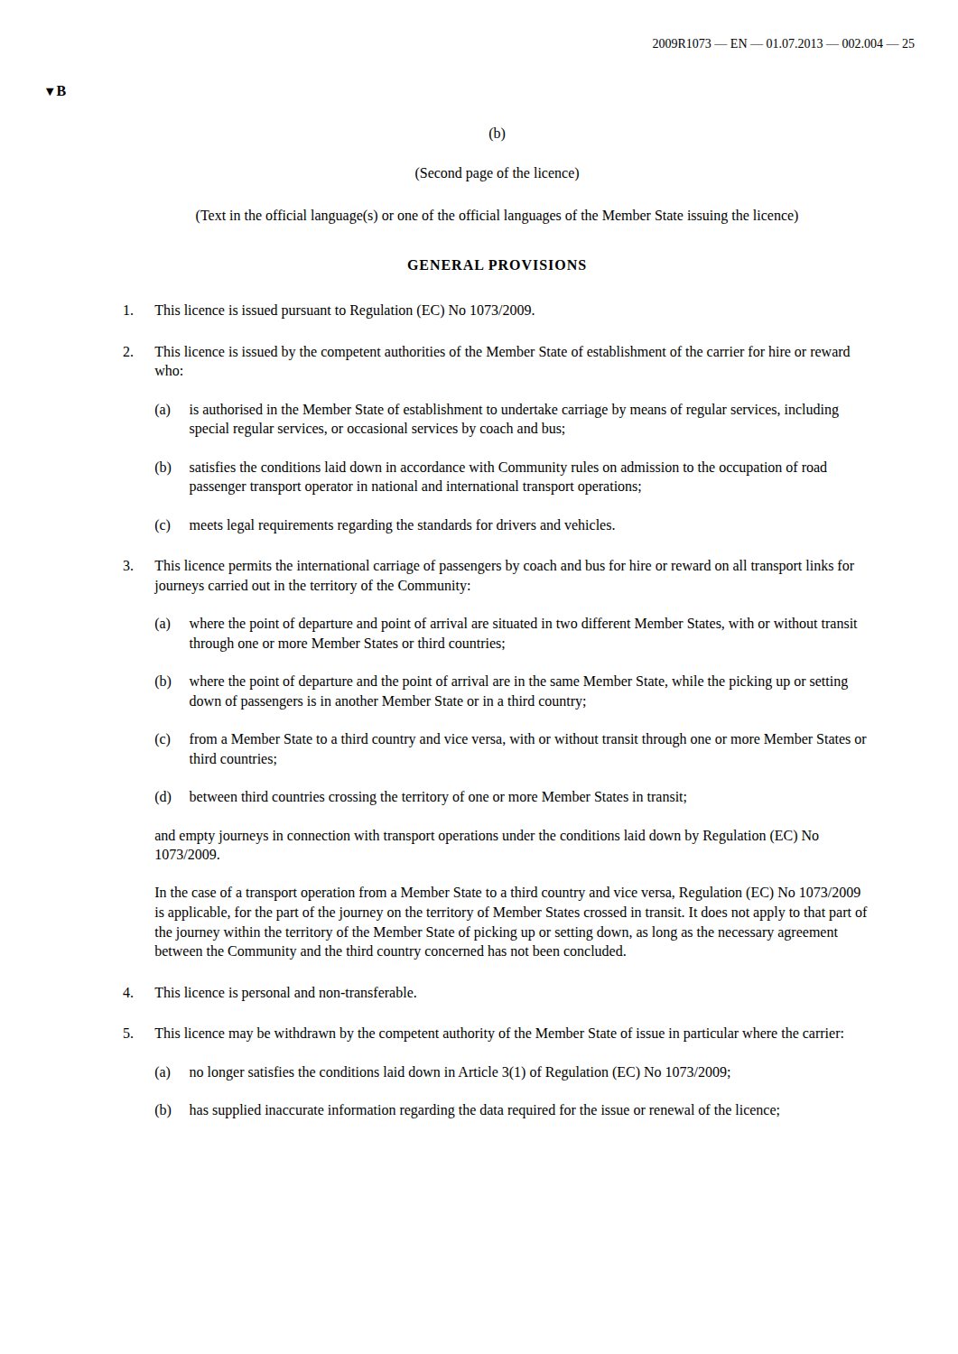2009R1073 — EN — 01.07.2013 — 002.004 — 25
▼B
(b)
(Second page of the licence)
(Text in the official language(s) or one of the official languages of the Member State issuing the licence)
GENERAL PROVISIONS
1. This licence is issued pursuant to Regulation (EC) No 1073/2009.
2. This licence is issued by the competent authorities of the Member State of establishment of the carrier for hire or reward who:
(a) is authorised in the Member State of establishment to undertake carriage by means of regular services, including special regular services, or occasional services by coach and bus;
(b) satisfies the conditions laid down in accordance with Community rules on admission to the occupation of road passenger transport operator in national and international transport operations;
(c) meets legal requirements regarding the standards for drivers and vehicles.
3. This licence permits the international carriage of passengers by coach and bus for hire or reward on all transport links for journeys carried out in the territory of the Community:
(a) where the point of departure and point of arrival are situated in two different Member States, with or without transit through one or more Member States or third countries;
(b) where the point of departure and the point of arrival are in the same Member State, while the picking up or setting down of passengers is in another Member State or in a third country;
(c) from a Member State to a third country and vice versa, with or without transit through one or more Member States or third countries;
(d) between third countries crossing the territory of one or more Member States in transit;
and empty journeys in connection with transport operations under the conditions laid down by Regulation (EC) No 1073/2009.
In the case of a transport operation from a Member State to a third country and vice versa, Regulation (EC) No 1073/2009 is applicable, for the part of the journey on the territory of Member States crossed in transit. It does not apply to that part of the journey within the territory of the Member State of picking up or setting down, as long as the necessary agreement between the Community and the third country concerned has not been concluded.
4. This licence is personal and non-transferable.
5. This licence may be withdrawn by the competent authority of the Member State of issue in particular where the carrier:
(a) no longer satisfies the conditions laid down in Article 3(1) of Regulation (EC) No 1073/2009;
(b) has supplied inaccurate information regarding the data required for the issue or renewal of the licence;